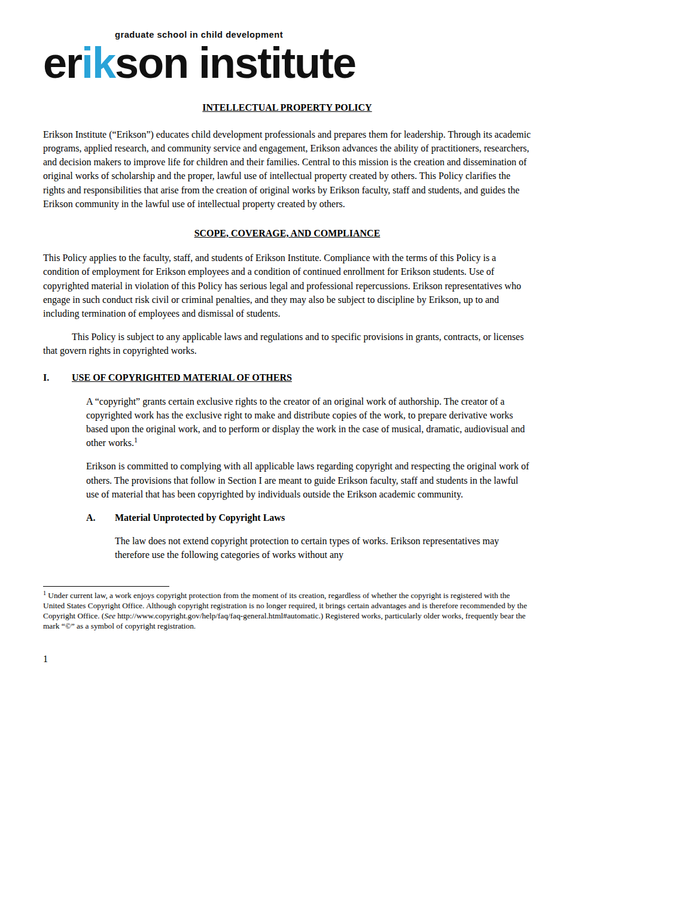graduate school in child development
erikson institute
INTELLECTUAL PROPERTY POLICY
Erikson Institute (“Erikson”) educates child development professionals and prepares them for leadership. Through its academic programs, applied research, and community service and engagement, Erikson advances the ability of practitioners, researchers, and decision makers to improve life for children and their families. Central to this mission is the creation and dissemination of original works of scholarship and the proper, lawful use of intellectual property created by others. This Policy clarifies the rights and responsibilities that arise from the creation of original works by Erikson faculty, staff and students, and guides the Erikson community in the lawful use of intellectual property created by others.
SCOPE, COVERAGE, AND COMPLIANCE
This Policy applies to the faculty, staff, and students of Erikson Institute. Compliance with the terms of this Policy is a condition of employment for Erikson employees and a condition of continued enrollment for Erikson students. Use of copyrighted material in violation of this Policy has serious legal and professional repercussions. Erikson representatives who engage in such conduct risk civil or criminal penalties, and they may also be subject to discipline by Erikson, up to and including termination of employees and dismissal of students.
This Policy is subject to any applicable laws and regulations and to specific provisions in grants, contracts, or licenses that govern rights in copyrighted works.
I. USE OF COPYRIGHTED MATERIAL OF OTHERS
A “copyright” grants certain exclusive rights to the creator of an original work of authorship. The creator of a copyrighted work has the exclusive right to make and distribute copies of the work, to prepare derivative works based upon the original work, and to perform or display the work in the case of musical, dramatic, audiovisual and other works.1
Erikson is committed to complying with all applicable laws regarding copyright and respecting the original work of others. The provisions that follow in Section I are meant to guide Erikson faculty, staff and students in the lawful use of material that has been copyrighted by individuals outside the Erikson academic community.
A. Material Unprotected by Copyright Laws
The law does not extend copyright protection to certain types of works. Erikson representatives may therefore use the following categories of works without any
1 Under current law, a work enjoys copyright protection from the moment of its creation, regardless of whether the copyright is registered with the United States Copyright Office. Although copyright registration is no longer required, it brings certain advantages and is therefore recommended by the Copyright Office. (See http://www.copyright.gov/help/faq/faq-general.html#automatic.) Registered works, particularly older works, frequently bear the mark “©” as a symbol of copyright registration.
1